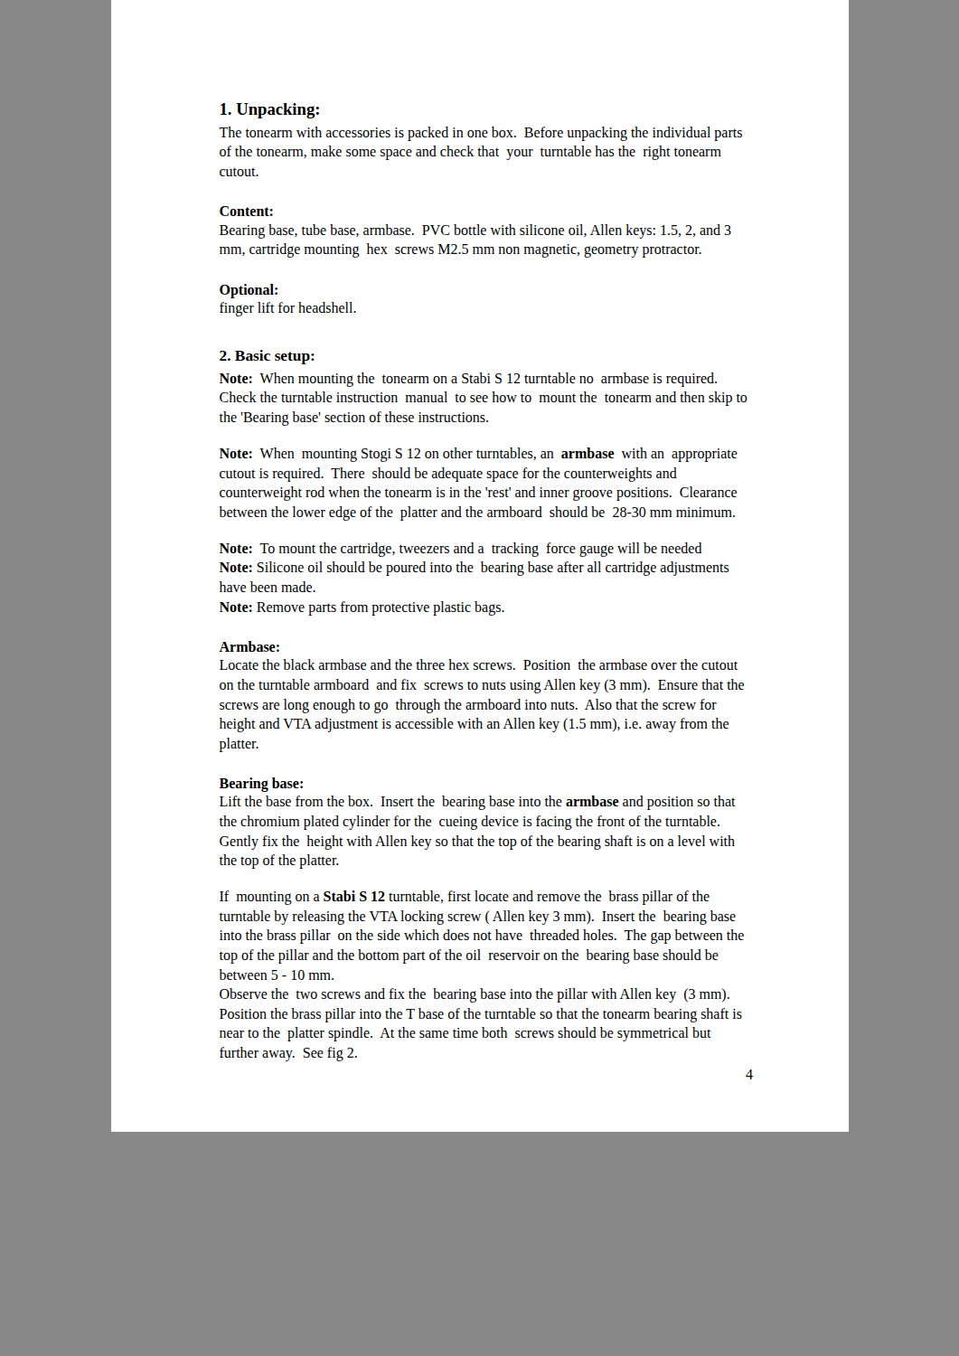1. Unpacking:
The tonearm with accessories is packed in one box. Before unpacking the individual parts of the tonearm, make some space and check that your turntable has the right tonearm cutout.
Content:
Bearing base, tube base, armbase. PVC bottle with silicone oil, Allen keys: 1.5, 2, and 3 mm, cartridge mounting hex screws M2.5 mm non magnetic, geometry protractor.
Optional:
finger lift for headshell.
2. Basic setup:
Note: When mounting the tonearm on a Stabi S 12 turntable no armbase is required. Check the turntable instruction manual to see how to mount the tonearm and then skip to the 'Bearing base' section of these instructions.
Note: When mounting Stogi S 12 on other turntables, an armbase with an appropriate cutout is required. There should be adequate space for the counterweights and counterweight rod when the tonearm is in the 'rest' and inner groove positions. Clearance between the lower edge of the platter and the armboard should be 28-30 mm minimum.
Note: To mount the cartridge, tweezers and a tracking force gauge will be needed
Note: Silicone oil should be poured into the bearing base after all cartridge adjustments have been made.
Note: Remove parts from protective plastic bags.
Armbase:
Locate the black armbase and the three hex screws. Position the armbase over the cutout on the turntable armboard and fix screws to nuts using Allen key (3 mm). Ensure that the screws are long enough to go through the armboard into nuts. Also that the screw for height and VTA adjustment is accessible with an Allen key (1.5 mm), i.e. away from the platter.
Bearing base:
Lift the base from the box. Insert the bearing base into the armbase and position so that the chromium plated cylinder for the cueing device is facing the front of the turntable. Gently fix the height with Allen key so that the top of the bearing shaft is on a level with the top of the platter.
If mounting on a Stabi S 12 turntable, first locate and remove the brass pillar of the turntable by releasing the VTA locking screw ( Allen key 3 mm). Insert the bearing base into the brass pillar on the side which does not have threaded holes. The gap between the top of the pillar and the bottom part of the oil reservoir on the bearing base should be between 5 - 10 mm.
Observe the two screws and fix the bearing base into the pillar with Allen key (3 mm). Position the brass pillar into the T base of the turntable so that the tonearm bearing shaft is near to the platter spindle. At the same time both screws should be symmetrical but further away. See fig 2.
4